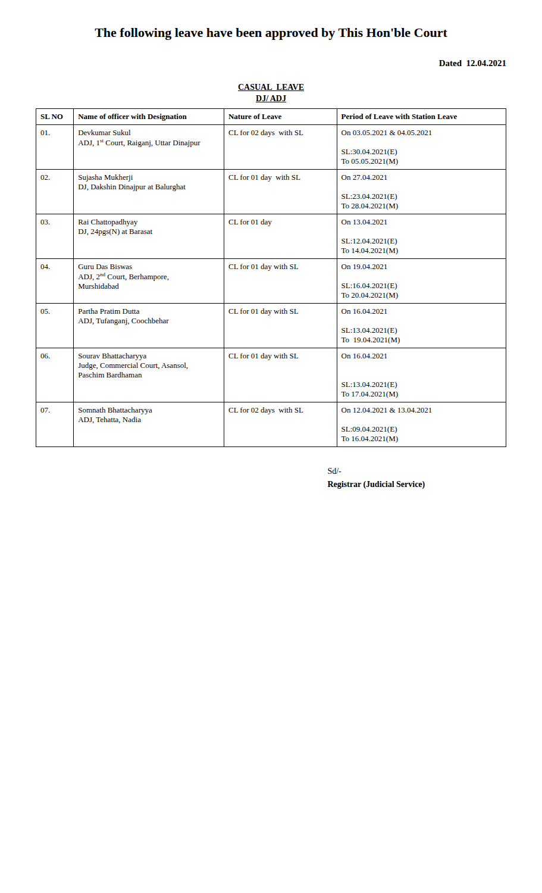The following leave have been approved by This Hon'ble Court
Dated 12.04.2021
CASUAL LEAVE
DJ/ ADJ
| SL NO | Name of officer with Designation | Nature of Leave | Period of Leave with Station Leave |
| --- | --- | --- | --- |
| 01. | Devkumar Sukul ADJ, 1 st Court, Raiganj, Uttar Dinajpur | CL for 02 days with SL | On 03.05.2021 & 04.05.2021 SL:30.04.2021(E) To 05.05.2021(M) |
| 02. | Sujasha Mukherji DJ, Dakshin Dinajpur at Balurghat | CL for 01 day with SL | On 27.04.2021 SL:23.04.2021(E) To 28.04.2021(M) |
| 03. | Rai Chattopadhyay DJ, 24pgs(N) at Barasat | CL for 01 day | On 13.04.2021 SL:12.04.2021(E) To 14.04.2021(M) |
| 04. | Guru Das Biswas ADJ, 2 nd Court, Berhampore, Murshidabad | CL for 01 day with SL | On 19.04.2021 SL:16.04.2021(E) To 20.04.2021(M) |
| 05. | Partha Pratim Dutta ADJ, Tufanganj, Coochbehar | CL for 01 day with SL | On 16.04.2021 SL:13.04.2021(E) To 19.04.2021(M) |
| 06. | Sourav Bhattacharyya Judge, Commercial Court, Asansol, Paschim Bardhaman | CL for 01 day with SL | On 16.04.2021 SL:13.04.2021(E) To 17.04.2021(M) |
| 07. | Somnath Bhattacharyya ADJ, Tehatta, Nadia | CL for 02 days with SL | On 12.04.2021 & 13.04.2021 SL:09.04.2021(E) To 16.04.2021(M) |
Sd/-
Registrar (Judicial Service)